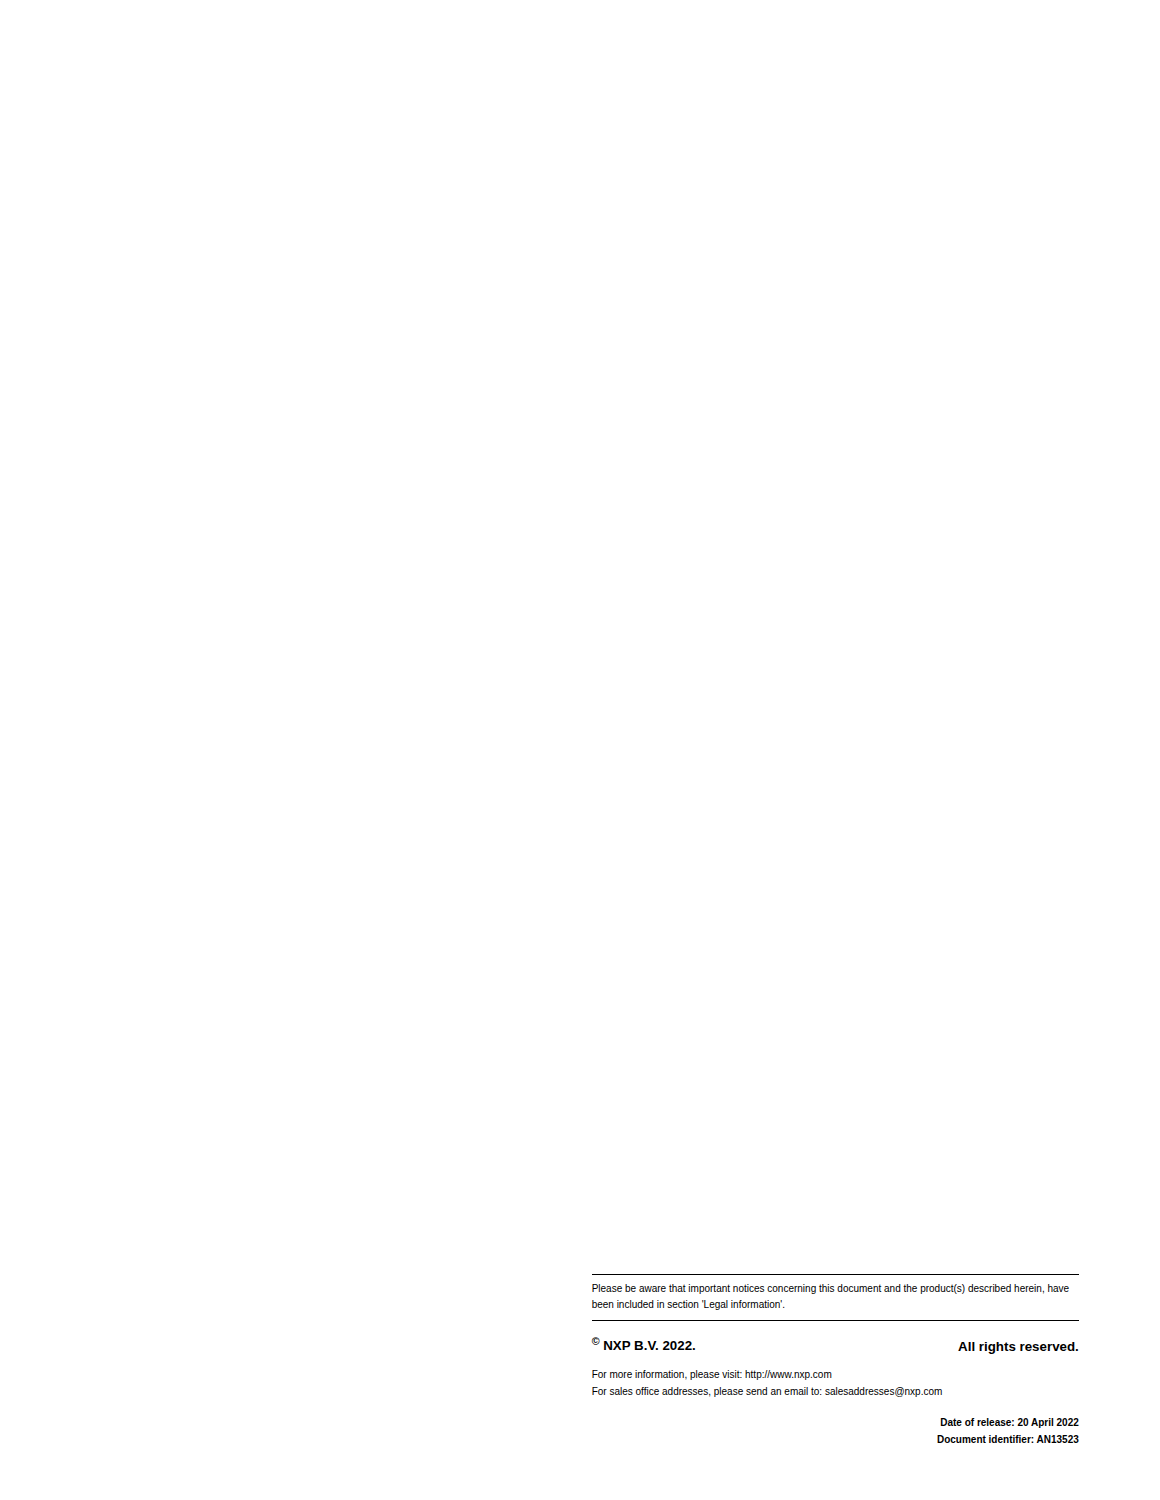Please be aware that important notices concerning this document and the product(s) described herein, have been included in section 'Legal information'.
© NXP B.V. 2022. All rights reserved.
For more information, please visit: http://www.nxp.com
For sales office addresses, please send an email to: salesaddresses@nxp.com
Date of release: 20 April 2022
Document identifier: AN13523